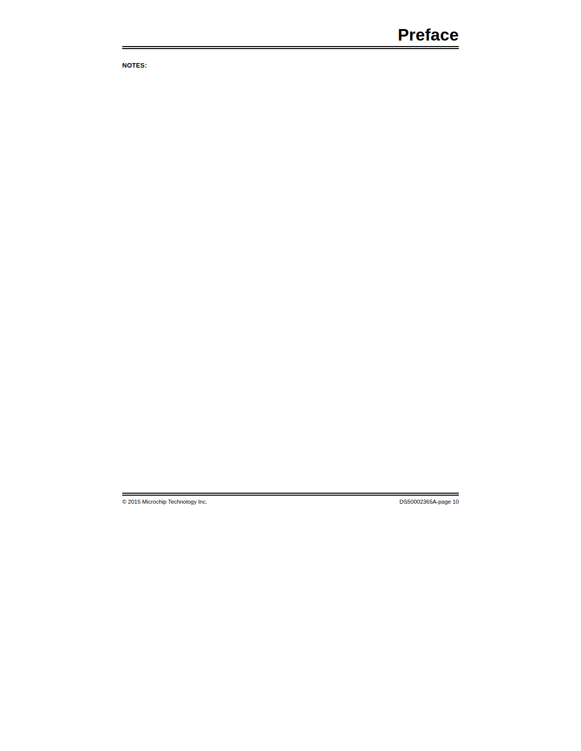Preface
NOTES:
© 2015 Microchip Technology Inc.
DS50002365A-page 10